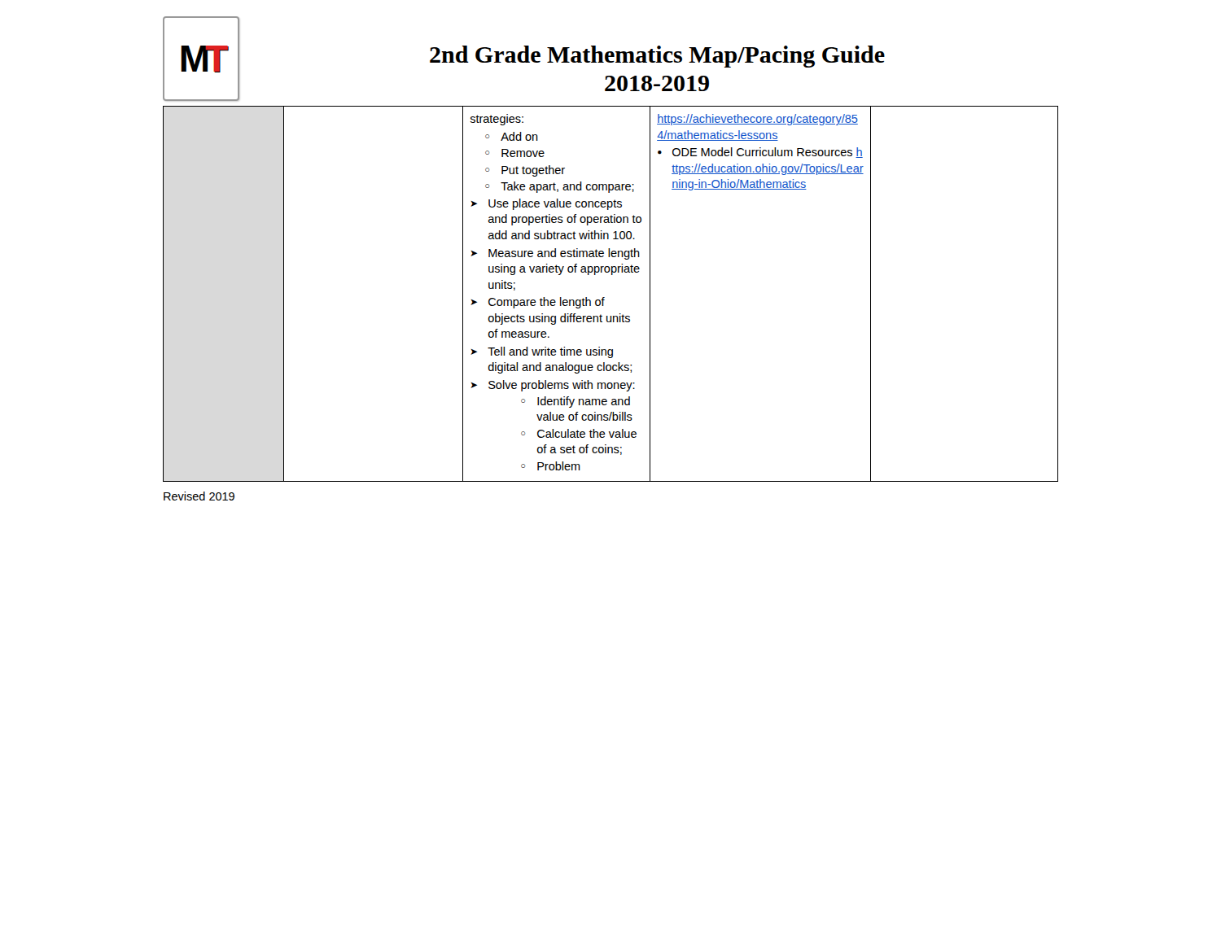MT
2nd Grade Mathematics Map/Pacing Guide
2018-2019
| | | strategies: Add on Remove Put together Take apart, and compare; Use place value concepts and properties of operation to add and subtract within 100. Measure and estimate length using a variety of appropriate units; Compare the length of objects using different units of measure. Tell and write time using digital and analogue clocks; Solve problems with money: Identify name and value of coins/bills Calculate the value of a set of coins; Problem | https://achievethecore.org/category/854/mathematics-lessons ODE Model Curriculum Resources https://education.ohio.gov/Topics/Learning-in-Ohio/Mathematics | |
Revised 2019